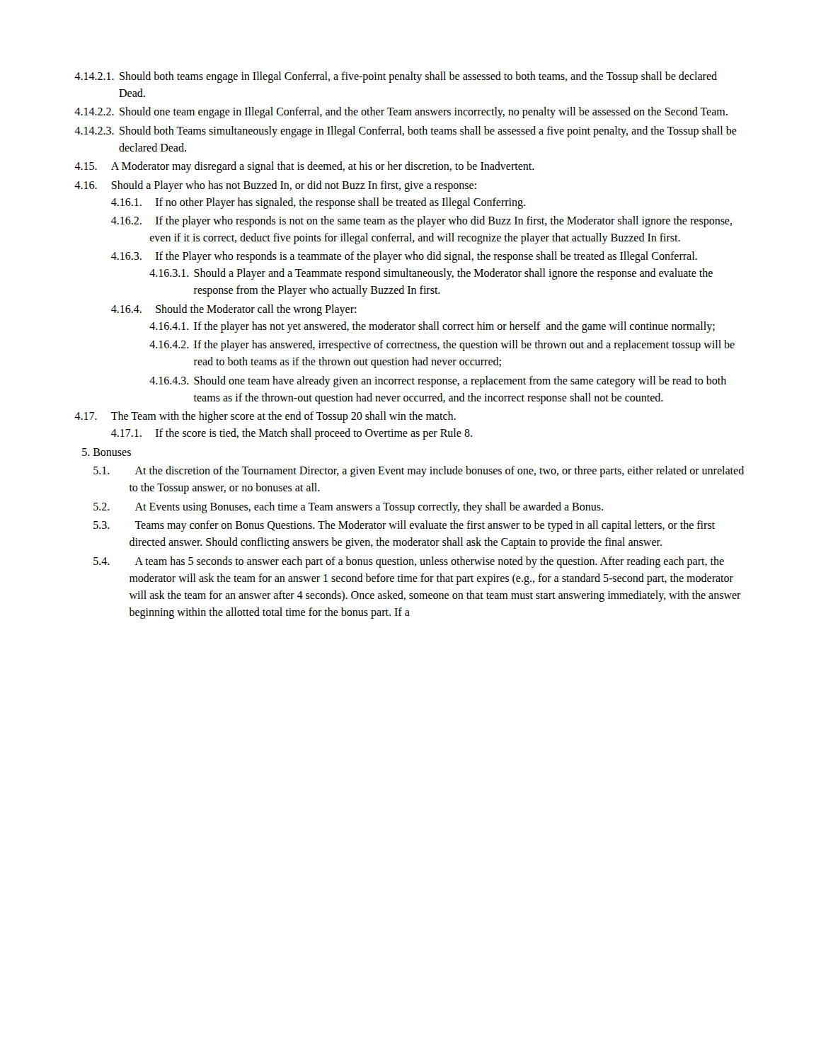4.14.2.1. Should both teams engage in Illegal Conferral, a five-point penalty shall be assessed to both teams, and the Tossup shall be declared Dead.
4.14.2.2. Should one team engage in Illegal Conferral, and the other Team answers incorrectly, no penalty will be assessed on the Second Team.
4.14.2.3. Should both Teams simultaneously engage in Illegal Conferral, both teams shall be assessed a five point penalty, and the Tossup shall be declared Dead.
4.15. A Moderator may disregard a signal that is deemed, at his or her discretion, to be Inadvertent.
4.16. Should a Player who has not Buzzed In, or did not Buzz In first, give a response:
4.16.1. If no other Player has signaled, the response shall be treated as Illegal Conferring.
4.16.2. If the player who responds is not on the same team as the player who did Buzz In first, the Moderator shall ignore the response, even if it is correct, deduct five points for illegal conferral, and will recognize the player that actually Buzzed In first.
4.16.3. If the Player who responds is a teammate of the player who did signal, the response shall be treated as Illegal Conferral.
4.16.3.1. Should a Player and a Teammate respond simultaneously, the Moderator shall ignore the response and evaluate the response from the Player who actually Buzzed In first.
4.16.4. Should the Moderator call the wrong Player:
4.16.4.1. If the player has not yet answered, the moderator shall correct him or herself and the game will continue normally;
4.16.4.2. If the player has answered, irrespective of correctness, the question will be thrown out and a replacement tossup will be read to both teams as if the thrown out question had never occurred;
4.16.4.3. Should one team have already given an incorrect response, a replacement from the same category will be read to both teams as if the thrown-out question had never occurred, and the incorrect response shall not be counted.
4.17. The Team with the higher score at the end of Tossup 20 shall win the match.
4.17.1. If the score is tied, the Match shall proceed to Overtime as per Rule 8.
5. Bonuses
5.1. At the discretion of the Tournament Director, a given Event may include bonuses of one, two, or three parts, either related or unrelated to the Tossup answer, or no bonuses at all.
5.2. At Events using Bonuses, each time a Team answers a Tossup correctly, they shall be awarded a Bonus.
5.3. Teams may confer on Bonus Questions. The Moderator will evaluate the first answer to be typed in all capital letters, or the first directed answer. Should conflicting answers be given, the moderator shall ask the Captain to provide the final answer.
5.4. A team has 5 seconds to answer each part of a bonus question, unless otherwise noted by the question. After reading each part, the moderator will ask the team for an answer 1 second before time for that part expires (e.g., for a standard 5-second part, the moderator will ask the team for an answer after 4 seconds). Once asked, someone on that team must start answering immediately, with the answer beginning within the allotted total time for the bonus part. If a